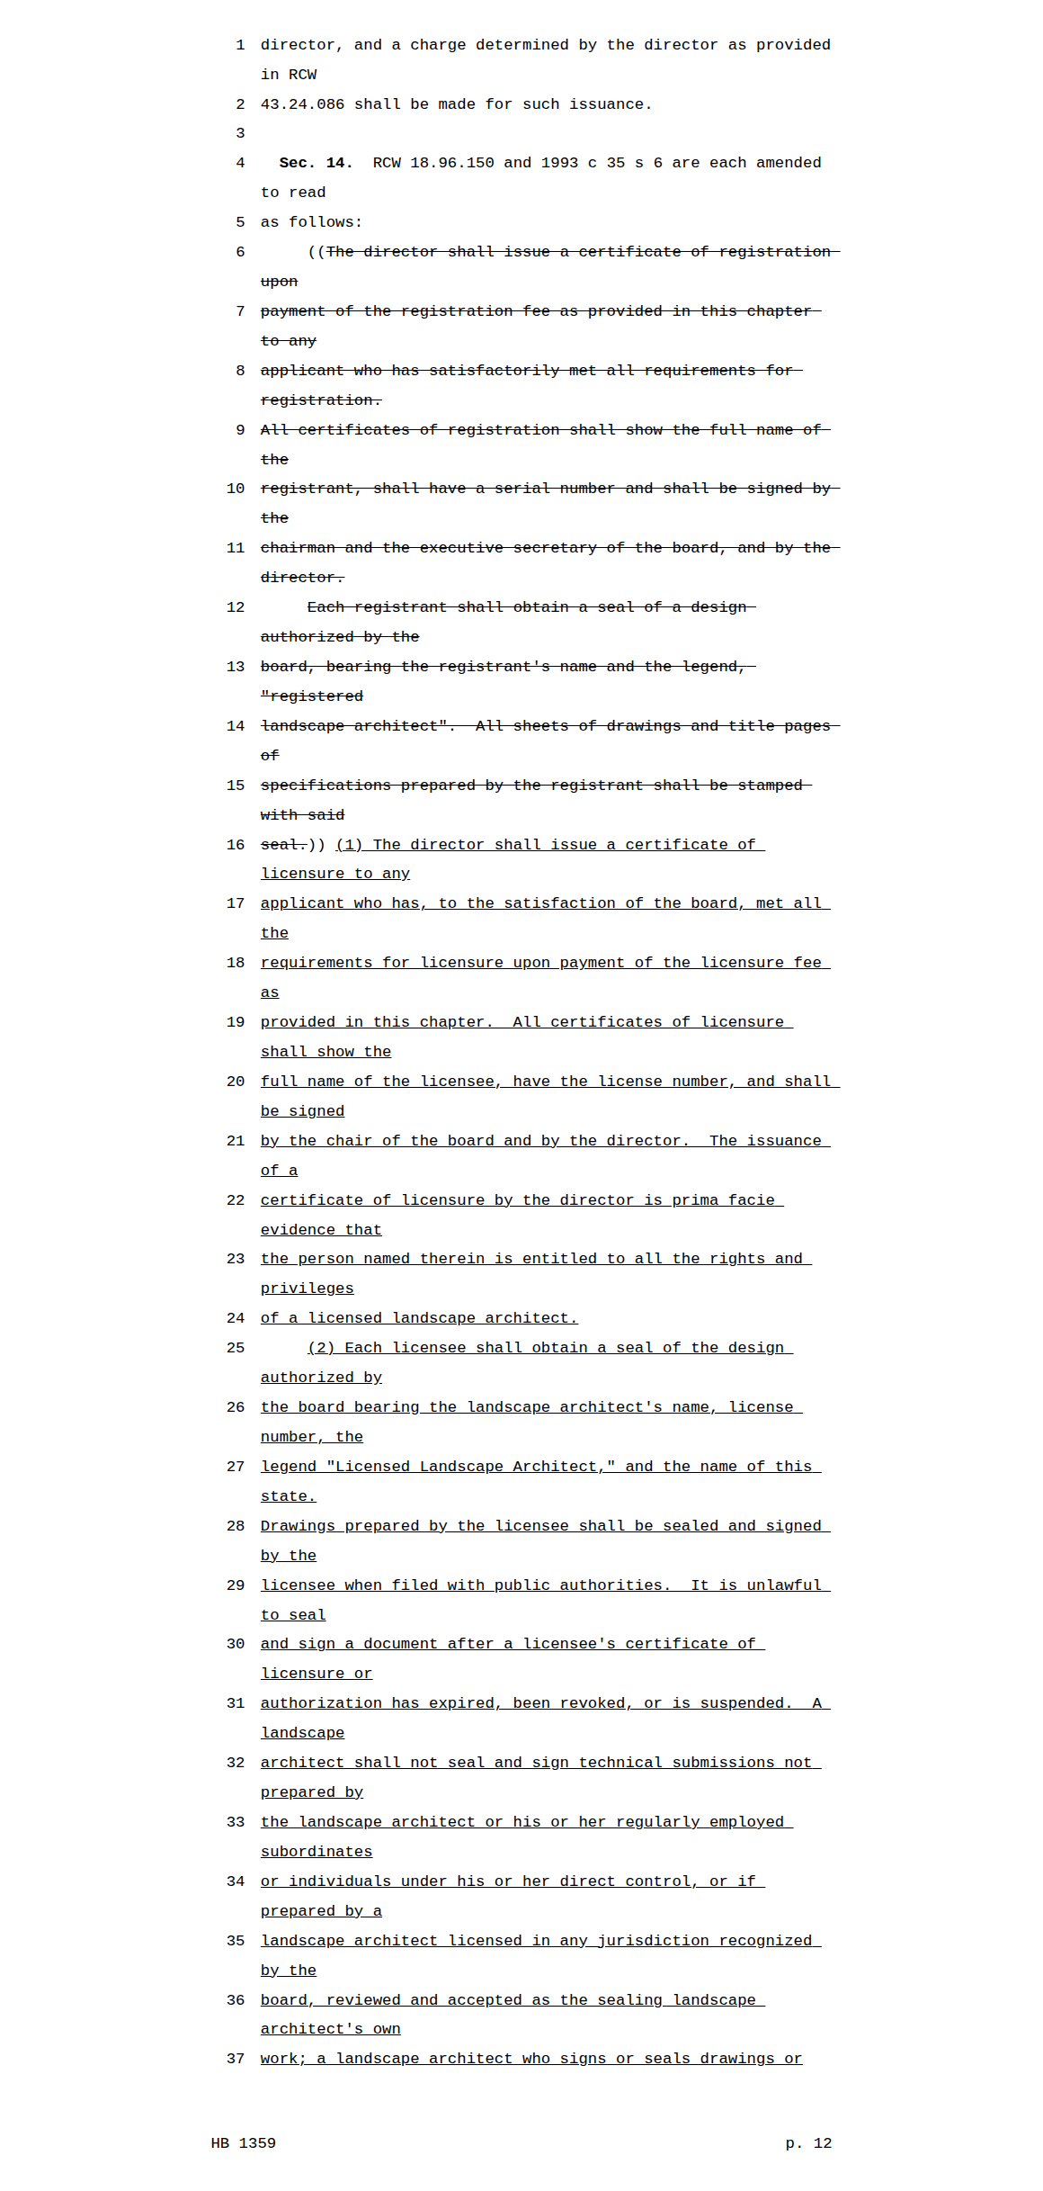director, and a charge determined by the director as provided in RCW
43.24.086 shall be made for such issuance.
Sec. 14. RCW 18.96.150 and 1993 c 35 s 6 are each amended to read
as follows:
((The director shall issue a certificate of registration upon
payment of the registration fee as provided in this chapter to any
applicant who has satisfactorily met all requirements for registration.
All certificates of registration shall show the full name of the
registrant, shall have a serial number and shall be signed by the
chairman and the executive secretary of the board, and by the director.
Each registrant shall obtain a seal of a design authorized by the
board, bearing the registrant's name and the legend, "registered
landscape architect". All sheets of drawings and title pages of
specifications prepared by the registrant shall be stamped with said
seal.)) (1) The director shall issue a certificate of licensure to any
applicant who has, to the satisfaction of the board, met all the
requirements for licensure upon payment of the licensure fee as
provided in this chapter. All certificates of licensure shall show the
full name of the licensee, have the license number, and shall be signed
by the chair of the board and by the director. The issuance of a
certificate of licensure by the director is prima facie evidence that
the person named therein is entitled to all the rights and privileges
of a licensed landscape architect.
(2) Each licensee shall obtain a seal of the design authorized by
the board bearing the landscape architect's name, license number, the
legend "Licensed Landscape Architect," and the name of this state.
Drawings prepared by the licensee shall be sealed and signed by the
licensee when filed with public authorities. It is unlawful to seal
and sign a document after a licensee's certificate of licensure or
authorization has expired, been revoked, or is suspended. A landscape
architect shall not seal and sign technical submissions not prepared by
the landscape architect or his or her regularly employed subordinates
or individuals under his or her direct control, or if prepared by a
landscape architect licensed in any jurisdiction recognized by the
board, reviewed and accepted as the sealing landscape architect's own
work; a landscape architect who signs or seals drawings or
HB 1359 p. 12